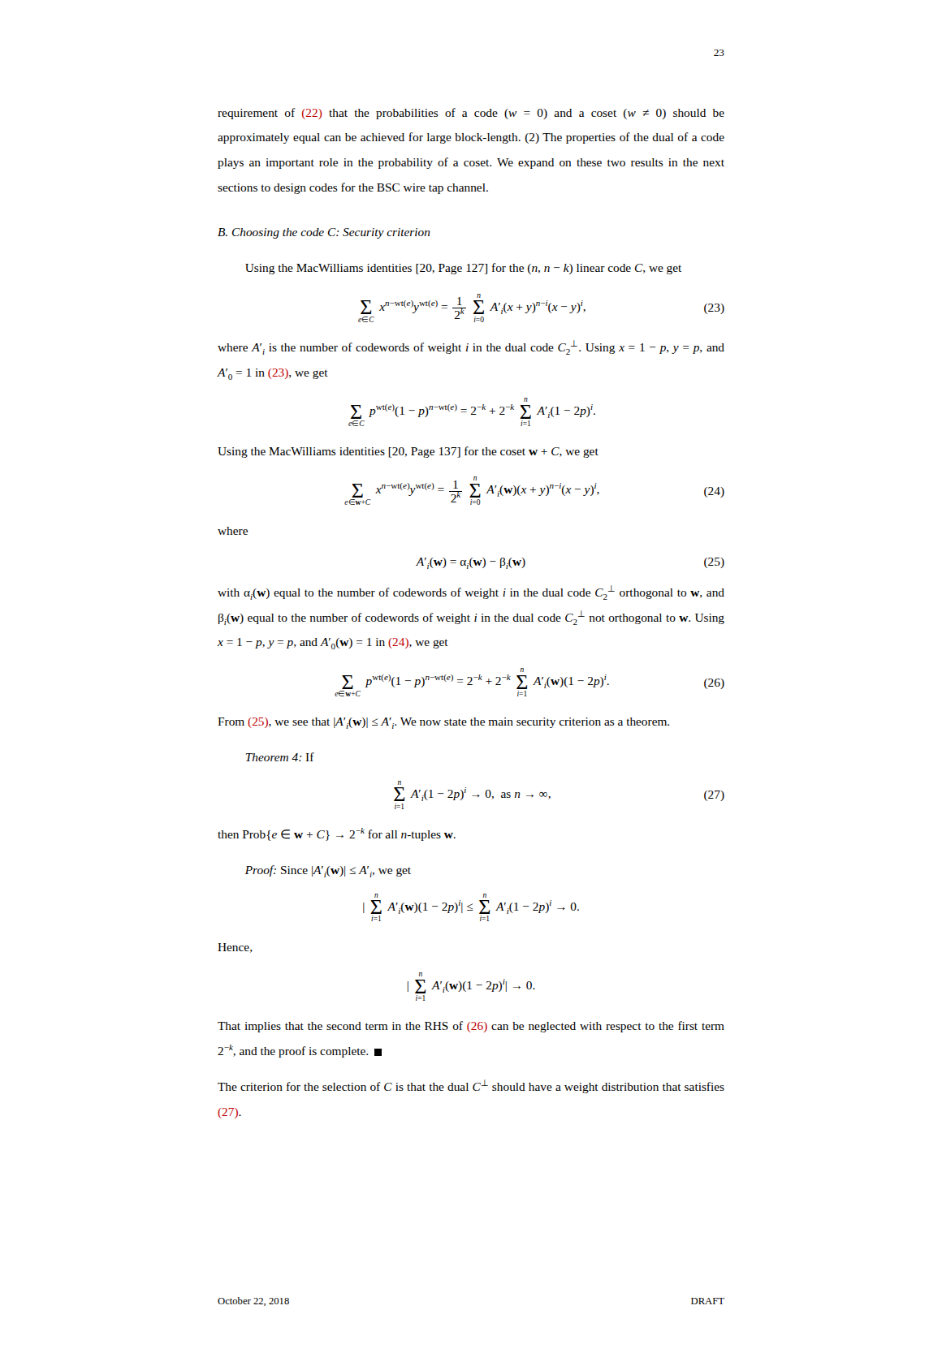23
requirement of (22) that the probabilities of a code (w = 0) and a coset (w ≠ 0) should be approximately equal can be achieved for large block-length. (2) The properties of the dual of a code plays an important role in the probability of a coset. We expand on these two results in the next sections to design codes for the BSC wire tap channel.
B. Choosing the code C: Security criterion
Using the MacWilliams identities [20, Page 127] for the (n, n − k) linear code C, we get
Σe∈C xn−wt(e)ywt(e) = 12k nΣi=0 A′i(x + y)n−i(x − y)i, (23)
where A′i is the number of codewords of weight i in the dual code C2⊥. Using x = 1 − p, y = p, and A′0 = 1 in (23), we get
Σe∈C pwt(e)(1 − p)n−wt(e) = 2−k + 2−k nΣi=1 A′i(1 − 2p)i.
Using the MacWilliams identities [20, Page 137] for the coset w + C, we get
Σe∈w+C xn−wt(e)ywt(e) = 12k nΣi=0 A′i(w)(x + y)n−i(x − y)i, (24)
where
A′i(w) = αi(w) − βi(w) (25)
with αi(w) equal to the number of codewords of weight i in the dual code C2⊥ orthogonal to w, and βi(w) equal to the number of codewords of weight i in the dual code C2⊥ not orthogonal to w. Using x = 1 − p, y = p, and A′0(w) = 1 in (24), we get
Σe∈w+C pwt(e)(1 − p)n−wt(e) = 2−k + 2−k nΣi=1 A′i(w)(1 − 2p)i. (26)
From (25), we see that |A′i(w)| ≤ A′i. We now state the main security criterion as a theorem.
Theorem 4: If
nΣi=1 A′i(1 − 2p)i → 0, as n → ∞, (27)
then Prob{e ∈ w + C} → 2−k for all n-tuples w.
Proof: Since |A′i(w)| ≤ A′i, we get
| nΣi=1 A′i(w)(1 − 2p)i| ≤ nΣi=1 A′i(1 − 2p)i → 0.
Hence,
| nΣi=1 A′i(w)(1 − 2p)i| → 0.
That implies that the second term in the RHS of (26) can be neglected with respect to the first term 2−k, and the proof is complete.
The criterion for the selection of C is that the dual C⊥ should have a weight distribution that satisfies (27).
October 22, 2018 DRAFT